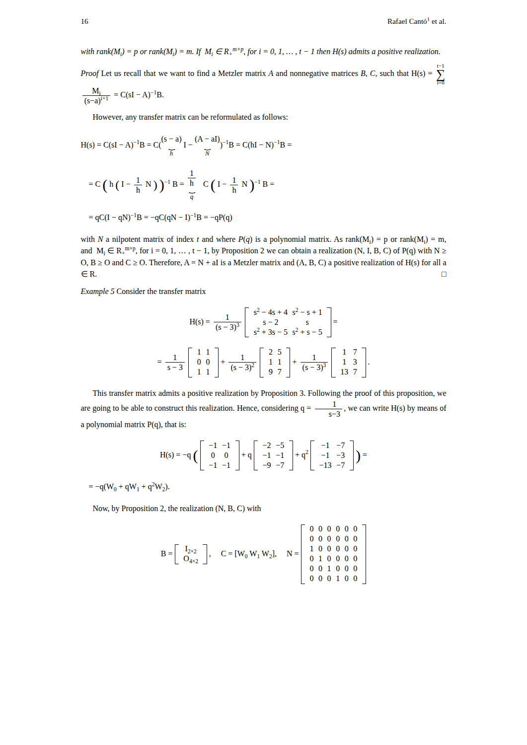16 Rafael Cantó1 et al.
with rank(Mi) = p or rank(Mi) = m. If Mi ∈ R+m×p, for i = 0, 1, … , t − 1 then H(s) admits a positive realization.
Proof Let us recall that we want to find a Metzler matrix A and nonnegative matrices B, C, such that H(s) = t−1∑i=0 Mi(s−a)i+1 = C(sI − A)−1B.
However, any transfer matrix can be reformulated as follows:
H(s) = C(sI − A)−1B = C((s − a)⏟h I − (A − aI)⏟N)−1B = C(hI − N)−1B =
= C ( h ( I − 1 h N ) )−1 B = 1 h⏟q C ( I − 1 h N )−1 B =
= qC(I − qN)−1B = −qC(qN − I)−1B = −qP(q)
with N a nilpotent matrix of index t and where P(q) is a polynomial matrix. As rank(Mi) = p or rank(Mi) = m, and Mi ∈ R+m×p, for i = 0, 1, … , t − 1, by Proposition 2 we can obtain a realization (N, I, B, C) of P(q) with N ≥ O, B ≥ O and C ≥ O. Therefore, A = N + aI is a Metzler matrix and (A, B, C) a positive realization of H(s) for all a ∈ R. □
Example 5 Consider the transfer matrix
H(s) = 1(s − 3)3
| s 2 − 4s + 4 | s 2 − s + 1 |
| s − 2 | s |
| s 2 + 3s − 5 | s 2 + s − 5 |
=
= 1 s − 3
| 1 | 1 |
| 0 | 0 |
| 1 | 1 |
+ 1(s − 3)2
| 2 | 5 |
| 1 | 1 |
| 9 | 7 |
+ 1(s − 3)3
| 1 | 7 |
| 1 | 3 |
| 13 | 7 |
.
This transfer matrix admits a positive realization by Proposition 3. Following the proof of this proposition, we are going to be able to construct this realization. Hence, considering q = 1 s−3, we can write H(s) by means of a polynomial matrix P(q), that is:
H(s) = −q (
| −1 | −1 |
| 0 | 0 |
| −1 | −1 |
+ q
| −2 | −5 |
| −1 | −1 |
| −9 | −7 |
+ q2
| −1 | −7 |
| −1 | −3 |
| −13 | −7 |
) =
= −q(W0 + qW1 + q2W2).
Now, by Proposition 2, the realization (N, B, C) with
B =
| I 2×2 |
| O 4×2 |
, C = [W0 W1 W2], N =
| 0 | 0 | 0 | 0 | 0 | 0 |
| 0 | 0 | 0 | 0 | 0 | 0 |
| 1 | 0 | 0 | 0 | 0 | 0 |
| 0 | 1 | 0 | 0 | 0 | 0 |
| 0 | 0 | 1 | 0 | 0 | 0 |
| 0 | 0 | 0 | 1 | 0 | 0 |